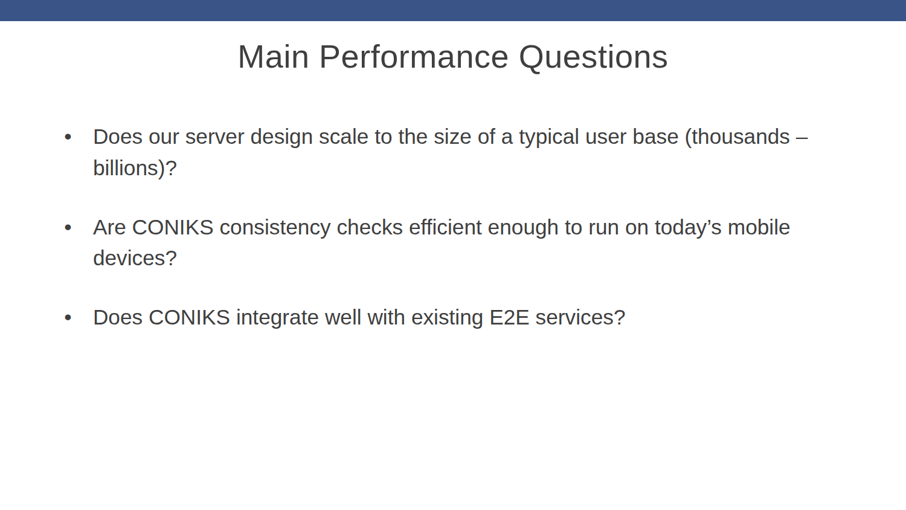Main Performance Questions
Does our server design scale to the size of a typical user base (thousands – billions)?
Are CONIKS consistency checks efficient enough to run on today’s mobile devices?
Does CONIKS integrate well with existing E2E services?